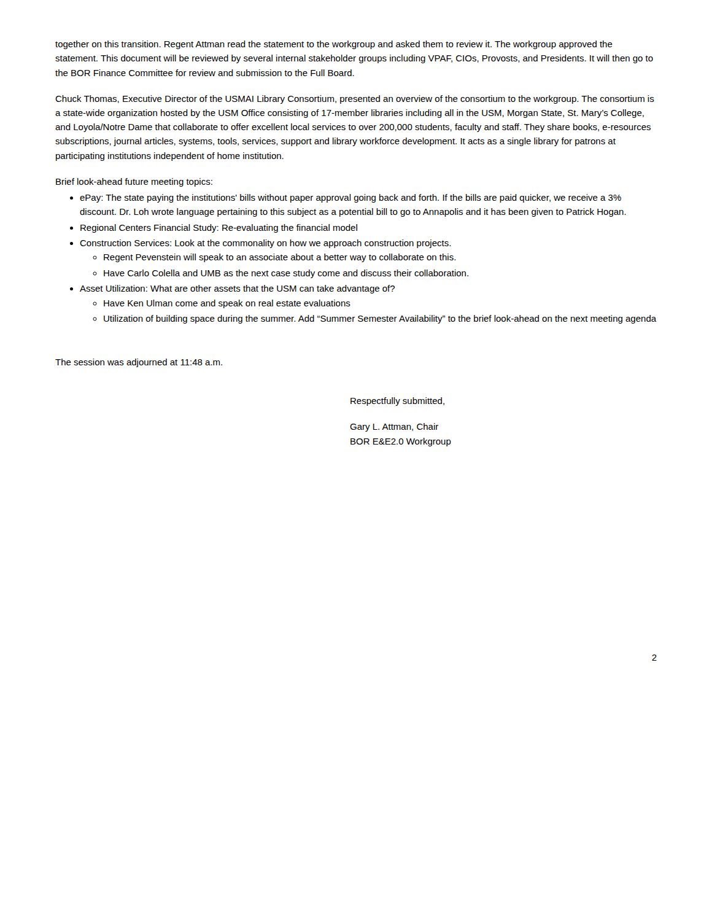together on this transition. Regent Attman read the statement to the workgroup and asked them to review it. The workgroup approved the statement. This document will be reviewed by several internal stakeholder groups including VPAF, CIOs, Provosts, and Presidents. It will then go to the BOR Finance Committee for review and submission to the Full Board.
Chuck Thomas, Executive Director of the USMAI Library Consortium, presented an overview of the consortium to the workgroup. The consortium is a state-wide organization hosted by the USM Office consisting of 17-member libraries including all in the USM, Morgan State, St. Mary’s College, and Loyola/Notre Dame that collaborate to offer excellent local services to over 200,000 students, faculty and staff. They share books, e-resources subscriptions, journal articles, systems, tools, services, support and library workforce development. It acts as a single library for patrons at participating institutions independent of home institution.
Brief look-ahead future meeting topics:
ePay: The state paying the institutions' bills without paper approval going back and forth. If the bills are paid quicker, we receive a 3% discount. Dr. Loh wrote language pertaining to this subject as a potential bill to go to Annapolis and it has been given to Patrick Hogan.
Regional Centers Financial Study: Re-evaluating the financial model
Construction Services: Look at the commonality on how we approach construction projects.
Regent Pevenstein will speak to an associate about a better way to collaborate on this.
Have Carlo Colella and UMB as the next case study come and discuss their collaboration.
Asset Utilization: What are other assets that the USM can take advantage of?
Have Ken Ulman come and speak on real estate evaluations
Utilization of building space during the summer. Add “Summer Semester Availability” to the brief look-ahead on the next meeting agenda
The session was adjourned at 11:48 a.m.
Respectfully submitted,
Gary L. Attman, Chair
BOR E&E2.0 Workgroup
2